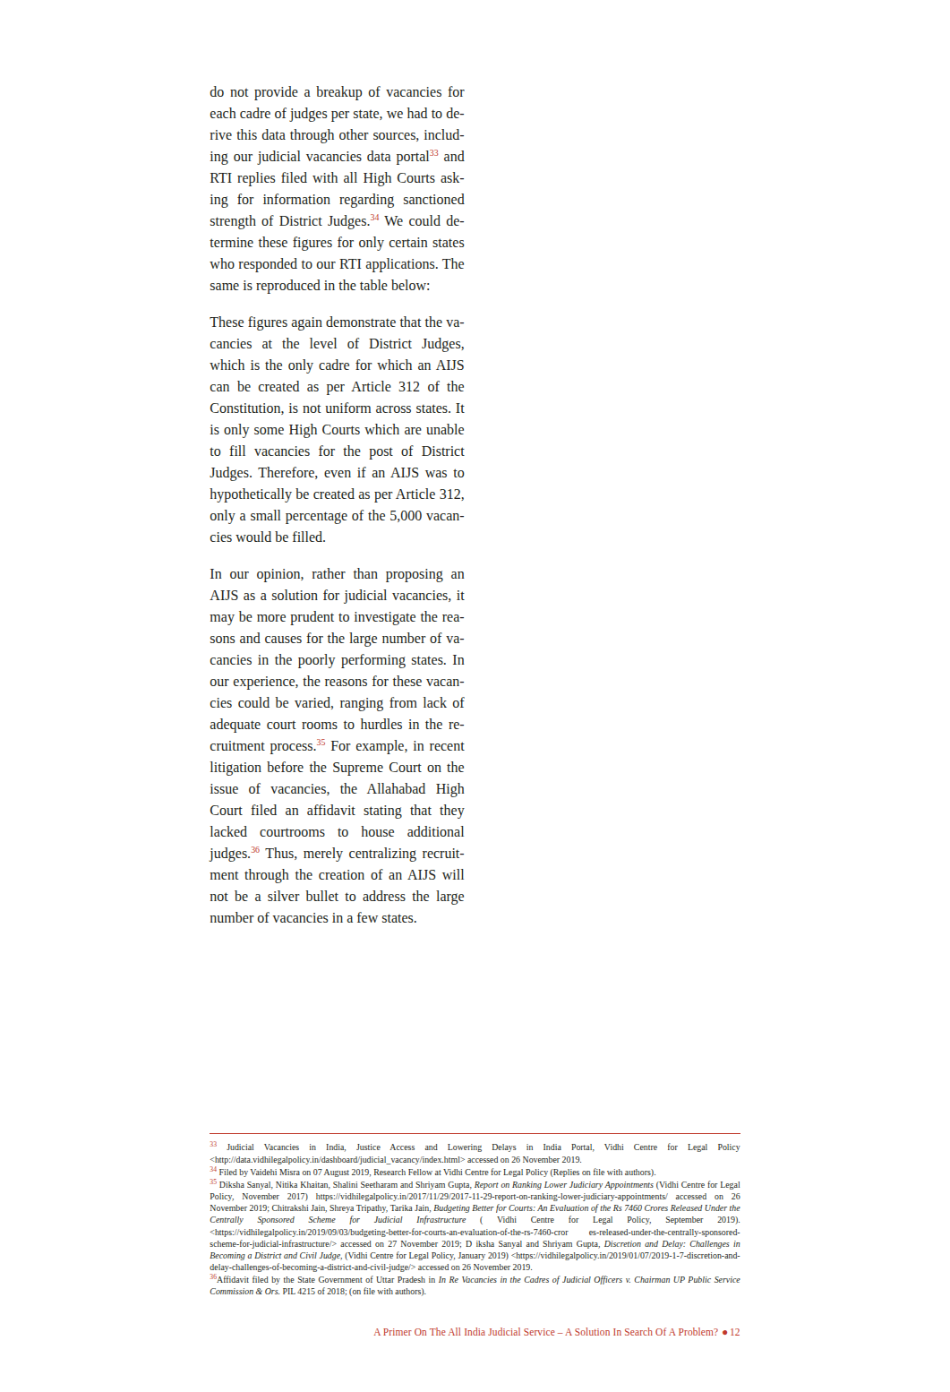do not provide a breakup of vacancies for each cadre of judges per state, we had to derive this data through other sources, including our judicial vacancies data portal33 and RTI replies filed with all High Courts asking for information regarding sanctioned strength of District Judges.34 We could determine these figures for only certain states who responded to our RTI applications. The same is reproduced in the table below:
These figures again demonstrate that the vacancies at the level of District Judges, which is the only cadre for which an AIJS can be created as per Article 312 of the Constitution, is not uniform across states. It is only some High Courts which are unable to fill vacancies for the post of District Judges. Therefore, even if an AIJS was to hypothetically be created as per Article 312, only a small percentage of the 5,000 vacancies would be filled.
In our opinion, rather than proposing an AIJS as a solution for judicial vacancies, it may be more prudent to investigate the reasons and causes for the large number of vacancies in the poorly performing states. In our experience, the reasons for these vacancies could be varied, ranging from lack of adequate court rooms to hurdles in the recruitment process.35 For example, in recent litigation before the Supreme Court on the issue of vacancies, the Allahabad High Court filed an affidavit stating that they lacked courtrooms to house additional judges.36 Thus, merely centralizing recruitment through the creation of an AIJS will not be a silver bullet to address the large number of vacancies in a few states.
33 Judicial Vacancies in India, Justice Access and Lowering Delays in India Portal, Vidhi Centre for Legal Policy <http://data.vidhilegalpolicy.in/dashboard/judicial_vacancy/index.html> accessed on 26 November 2019.
34 Filed by Vaidehi Misra on 07 August 2019, Research Fellow at Vidhi Centre for Legal Policy (Replies on file with authors).
35 Diksha Sanyal, Nitika Khaitan, Shalini Seetharam and Shriyam Gupta, Report on Ranking Lower Judiciary Appointments (Vidhi Centre for Legal Policy, November 2017) https://vidhilegalpolicy.in/2017/11/29/2017-11-29-report-on-ranking-lower-judiciary-appointments/ accessed on 26 November 2019; Chitrakshi Jain, Shreya Tripathy, Tarika Jain, Budgeting Better for Courts: An Evaluation of the Rs 7460 Crores Released Under the Centrally Sponsored Scheme for Judicial Infrastructure ( Vidhi Centre for Legal Policy, September 2019). <https://vidhilegalpolicy.in/2019/09/03/budgeting-better-for-courts-an-evaluation-of-the-rs-7460-cror es-released-under-the-centrally-sponsored-scheme-for-judicial-infrastructure/> accessed on 27 November 2019; D iksha Sanyal and Shriyam Gupta, Discretion and Delay: Challenges in Becoming a District and Civil Judge, (Vidhi Centre for Legal Policy, January 2019) <https://vidhilegalpolicy.in/2019/01/07/2019-1-7-discretion-and-delay-challenges-of-becoming-a-district-and-civil-judge/> accessed on 26 November 2019.
36Affidavit filed by the State Government of Uttar Pradesh in In Re Vacancies in the Cadres of Judicial Officers v. Chairman UP Public Service Commission & Ors. PIL 4215 of 2018; (on file with authors).
A Primer On The All India Judicial Service – A Solution In Search Of A Problem?●12